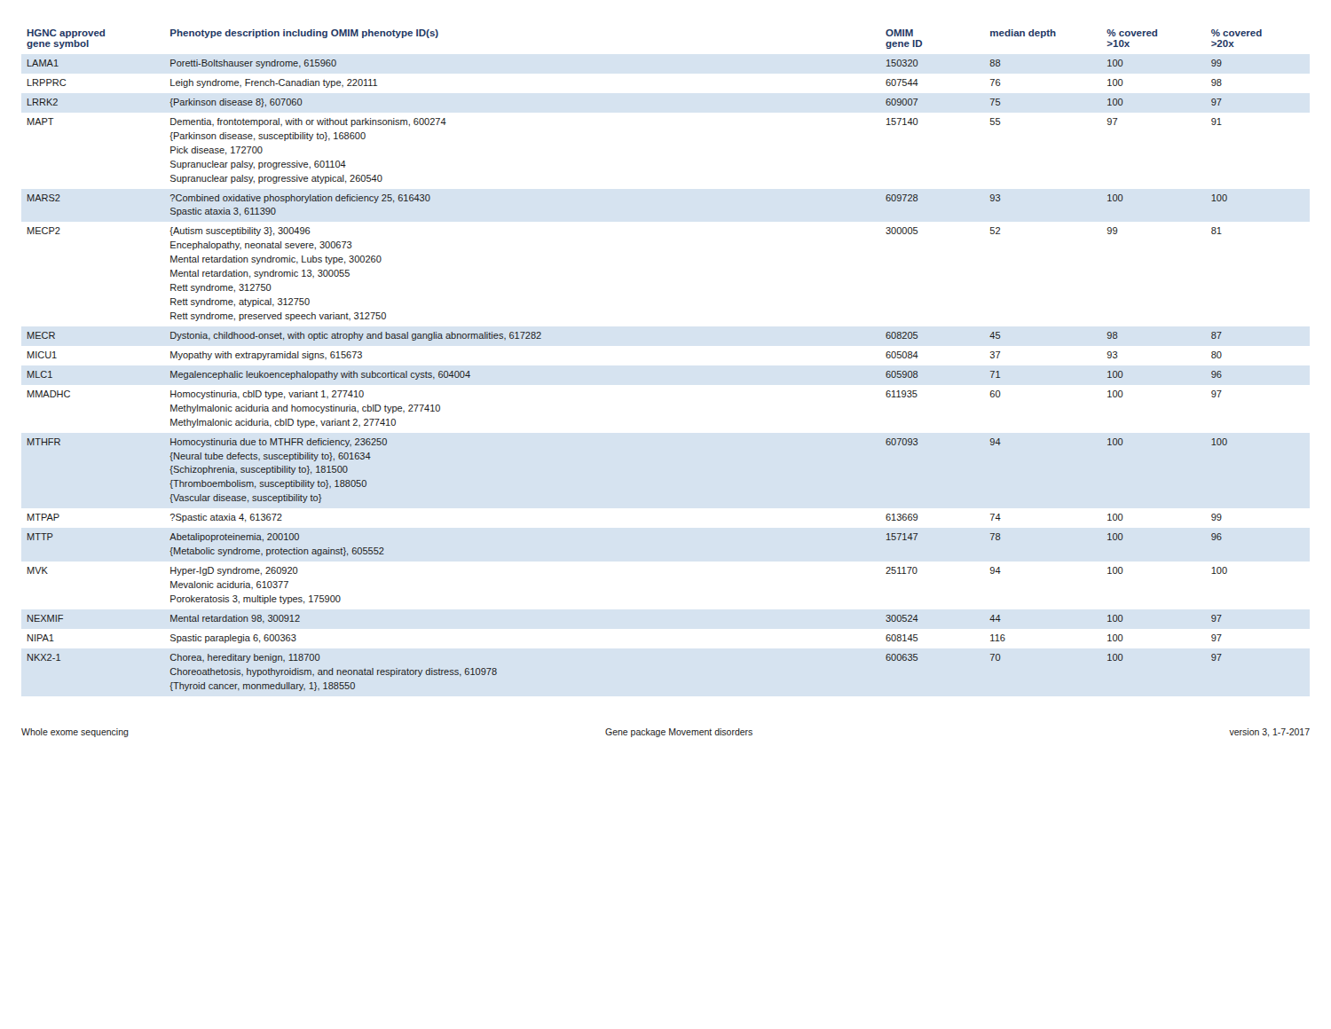| HGNC approved gene symbol | Phenotype description including OMIM phenotype ID(s) | OMIM gene ID | median depth | % covered >10x | % covered >20x |
| --- | --- | --- | --- | --- | --- |
| LAMA1 | Poretti-Boltshauser syndrome, 615960 | 150320 | 88 | 100 | 99 |
| LRPPRC | Leigh syndrome, French-Canadian type, 220111 | 607544 | 76 | 100 | 98 |
| LRRK2 | {Parkinson disease 8}, 607060 | 609007 | 75 | 100 | 97 |
| MAPT | Dementia, frontotemporal, with or without parkinsonism, 600274 {Parkinson disease, susceptibility to}, 168600 Pick disease, 172700 Supranuclear palsy, progressive, 601104 Supranuclear palsy, progressive atypical, 260540 | 157140 | 55 | 97 | 91 |
| MARS2 | ?Combined oxidative phosphorylation deficiency 25, 616430 Spastic ataxia 3, 611390 | 609728 | 93 | 100 | 100 |
| MECP2 | {Autism susceptibility 3}, 300496 Encephalopathy, neonatal severe, 300673 Mental retardation syndromic, Lubs type, 300260 Mental retardation, syndromic 13, 300055 Rett syndrome, 312750 Rett syndrome, atypical, 312750 Rett syndrome, preserved speech variant, 312750 | 300005 | 52 | 99 | 81 |
| MECR | Dystonia, childhood-onset, with optic atrophy and basal ganglia abnormalities, 617282 | 608205 | 45 | 98 | 87 |
| MICU1 | Myopathy with extrapyramidal signs, 615673 | 605084 | 37 | 93 | 80 |
| MLC1 | Megalencephalic leukoencephalopathy with subcortical cysts, 604004 | 605908 | 71 | 100 | 96 |
| MMADHC | Homocystinuria, cblD type, variant 1, 277410 Methylmalonic aciduria and homocystinuria, cblD type, 277410 Methylmalonic aciduria, cblD type, variant 2, 277410 | 611935 | 60 | 100 | 97 |
| MTHFR | Homocystinuria due to MTHFR deficiency, 236250 {Neural tube defects, susceptibility to}, 601634 {Schizophrenia, susceptibility to}, 181500 {Thromboembolism, susceptibility to}, 188050 {Vascular disease, susceptibility to} | 607093 | 94 | 100 | 100 |
| MTPAP | ?Spastic ataxia 4, 613672 | 613669 | 74 | 100 | 99 |
| MTTP | Abetalipoproteinemia, 200100 {Metabolic syndrome, protection against}, 605552 | 157147 | 78 | 100 | 96 |
| MVK | Hyper-IgD syndrome, 260920 Mevalonic aciduria, 610377 Porokeratosis 3, multiple types, 175900 | 251170 | 94 | 100 | 100 |
| NEXMIF | Mental retardation 98, 300912 | 300524 | 44 | 100 | 97 |
| NIPA1 | Spastic paraplegia 6, 600363 | 608145 | 116 | 100 | 97 |
| NKX2-1 | Chorea, hereditary benign, 118700 Choreoathetosis, hypothyroidism, and neonatal respiratory distress, 610978 {Thyroid cancer, monmedullary, 1}, 188550 | 600635 | 70 | 100 | 97 |
Whole exome sequencing Gene package Movement disorders version 3, 1-7-2017